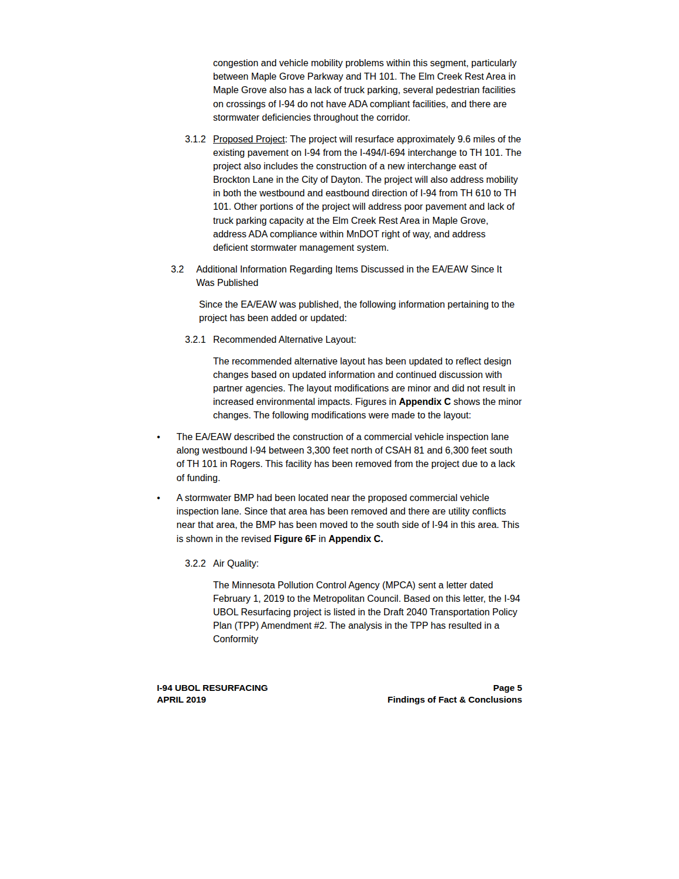congestion and vehicle mobility problems within this segment, particularly between Maple Grove Parkway and TH 101. The Elm Creek Rest Area in Maple Grove also has a lack of truck parking, several pedestrian facilities on crossings of I-94 do not have ADA compliant facilities, and there are stormwater deficiencies throughout the corridor.
3.1.2
Proposed Project: The project will resurface approximately 9.6 miles of the existing pavement on I-94 from the I-494/I-694 interchange to TH 101. The project also includes the construction of a new interchange east of Brockton Lane in the City of Dayton. The project will also address mobility in both the westbound and eastbound direction of I-94 from TH 610 to TH 101. Other portions of the project will address poor pavement and lack of truck parking capacity at the Elm Creek Rest Area in Maple Grove, address ADA compliance within MnDOT right of way, and address deficient stormwater management system.
3.2
Additional Information Regarding Items Discussed in the EA/EAW Since It Was Published
Since the EA/EAW was published, the following information pertaining to the project has been added or updated:
3.2.1
Recommended Alternative Layout:
The recommended alternative layout has been updated to reflect design changes based on updated information and continued discussion with partner agencies. The layout modifications are minor and did not result in increased environmental impacts. Figures in Appendix C shows the minor changes. The following modifications were made to the layout:
• The EA/EAW described the construction of a commercial vehicle inspection lane along westbound I-94 between 3,300 feet north of CSAH 81 and 6,300 feet south of TH 101 in Rogers. This facility has been removed from the project due to a lack of funding.
• A stormwater BMP had been located near the proposed commercial vehicle inspection lane. Since that area has been removed and there are utility conflicts near that area, the BMP has been moved to the south side of I-94 in this area. This is shown in the revised Figure 6F in Appendix C.
3.2.2
Air Quality:
The Minnesota Pollution Control Agency (MPCA) sent a letter dated February 1, 2019 to the Metropolitan Council. Based on this letter, the I-94 UBOL Resurfacing project is listed in the Draft 2040 Transportation Policy Plan (TPP) Amendment #2. The analysis in the TPP has resulted in a Conformity
I-94 UBOL RESURFACING APRIL 2019
Page 5 Findings of Fact & Conclusions